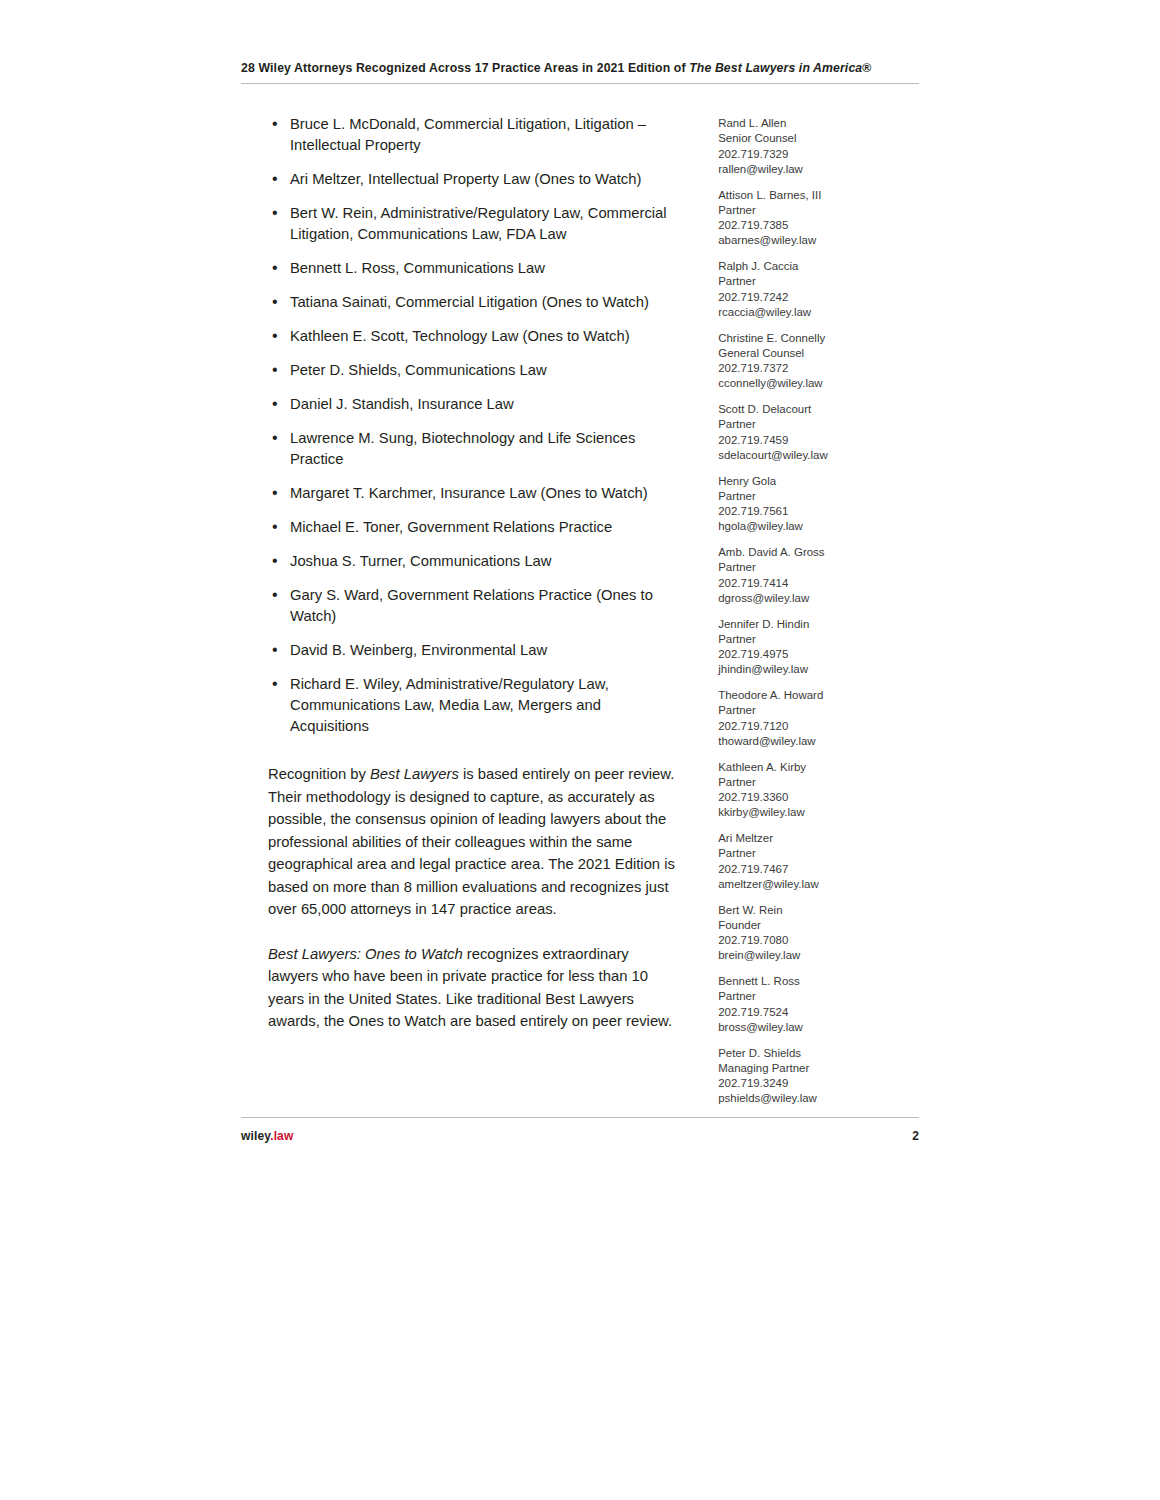28 Wiley Attorneys Recognized Across 17 Practice Areas in 2021 Edition of The Best Lawyers in America®
Bruce L. McDonald, Commercial Litigation, Litigation – Intellectual Property
Ari Meltzer, Intellectual Property Law (Ones to Watch)
Bert W. Rein, Administrative/Regulatory Law, Commercial Litigation, Communications Law, FDA Law
Bennett L. Ross, Communications Law
Tatiana Sainati, Commercial Litigation (Ones to Watch)
Kathleen E. Scott, Technology Law (Ones to Watch)
Peter D. Shields, Communications Law
Daniel J. Standish, Insurance Law
Lawrence M. Sung, Biotechnology and Life Sciences Practice
Margaret T. Karchmer, Insurance Law (Ones to Watch)
Michael E. Toner, Government Relations Practice
Joshua S. Turner, Communications Law
Gary S. Ward, Government Relations Practice (Ones to Watch)
David B. Weinberg, Environmental Law
Richard E. Wiley, Administrative/Regulatory Law, Communications Law, Media Law, Mergers and Acquisitions
Recognition by Best Lawyers is based entirely on peer review. Their methodology is designed to capture, as accurately as possible, the consensus opinion of leading lawyers about the professional abilities of their colleagues within the same geographical area and legal practice area. The 2021 Edition is based on more than 8 million evaluations and recognizes just over 65,000 attorneys in 147 practice areas.
Best Lawyers: Ones to Watch recognizes extraordinary lawyers who have been in private practice for less than 10 years in the United States. Like traditional Best Lawyers awards, the Ones to Watch are based entirely on peer review.
Rand L. Allen Senior Counsel 202.719.7329 rallen@wiley.law
Attison L. Barnes, III Partner 202.719.7385 abarnes@wiley.law
Ralph J. Caccia Partner 202.719.7242 rcaccia@wiley.law
Christine E. Connelly General Counsel 202.719.7372 cconnelly@wiley.law
Scott D. Delacourt Partner 202.719.7459 sdelacourt@wiley.law
Henry Gola Partner 202.719.7561 hgola@wiley.law
Amb. David A. Gross Partner 202.719.7414 dgross@wiley.law
Jennifer D. Hindin Partner 202.719.4975 jhindin@wiley.law
Theodore A. Howard Partner 202.719.7120 thoward@wiley.law
Kathleen A. Kirby Partner 202.719.3360 kkirby@wiley.law
Ari Meltzer Partner 202.719.7467 ameltzer@wiley.law
Bert W. Rein Founder 202.719.7080 brein@wiley.law
Bennett L. Ross Partner 202.719.7524 bross@wiley.law
Peter D. Shields Managing Partner 202.719.3249 pshields@wiley.law
wiley. law 2